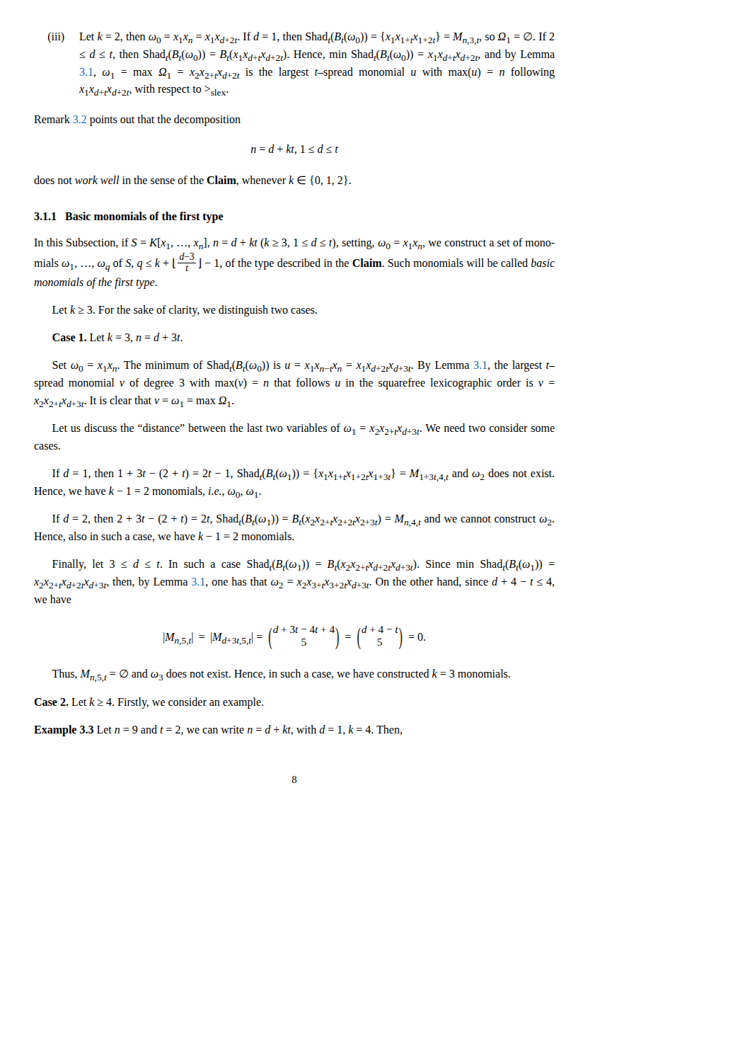(iii) Let k = 2, then ω0 = x1xn = x1xd+2t. If d = 1, then Shadt(Bt(ω0)) = {x1x1+tx1+2t} = Mn,3,t, so Ω1 = ∅. If 2 ≤ d ≤ t, then Shadt(Bt(ω0)) = Bt(x1xd+txd+2t). Hence, min Shadt(Bt(ω0)) = x1xd+txd+2t, and by Lemma 3.1, ω1 = max Ω1 = x2x2+txd+2t is the largest t–spread monomial u with max(u) = n following x1xd+txd+2t, with respect to >slex.
Remark 3.2 points out that the decomposition
n = d + kt, 1 ≤ d ≤ t
does not work well in the sense of the Claim, whenever k ∈ {0, 1, 2}.
3.1.1 Basic monomials of the first type
In this Subsection, if S = K[x1, …, xn], n = d + kt (k ≥ 3, 1 ≤ d ≤ t), setting, ω0 = x1xn, we construct a set of monomials ω1, …, ωq of S, q ≤ k + ⌊d−3 t⌋ − 1, of the type described in the Claim. Such monomials will be called basic monomials of the first type.
Let k ≥ 3. For the sake of clarity, we distinguish two cases.
Case 1. Let k = 3, n = d + 3t.
Set ω0 = x1xn. The minimum of Shadt(Bt(ω0)) is u = x1xn−txn = x1xd+2txd+3t. By Lemma 3.1, the largest t–spread monomial v of degree 3 with max(v) = n that follows u in the squarefree lexicographic order is v = x2x2+txd+3t. It is clear that v = ω1 = max Ω1.
Let us discuss the “distance” between the last two variables of ω1 = x2x2+txd+3t. We need two consider some cases.
If d = 1, then 1 + 3t − (2 + t) = 2t − 1, Shadt(Bt(ω1)) = {x1x1+tx1+2tx1+3t} = M1+3t,4,t and ω2 does not exist. Hence, we have k − 1 = 2 monomials, i.e., ω0, ω1.
If d = 2, then 2 + 3t − (2 + t) = 2t, Shadt(Bt(ω1)) = Bt(x2x2+tx2+2tx2+3t) = Mn,4,t and we cannot construct ω2. Hence, also in such a case, we have k − 1 = 2 monomials.
Finally, let 3 ≤ d ≤ t. In such a case Shadt(Bt(ω1)) = Bt(x2x2+txd+2txd+3t). Since min Shadt(Bt(ω1)) = x2x2+txd+2txd+3t, then, by Lemma 3.1, one has that ω2 = x2x3+tx3+2txd+3t. On the other hand, since d + 4 − t ≤ 4, we have
|Mn,5,t| = |Md+3t,5,t| = (d + 3t − 4t + 45) = (d + 4 − t 5) = 0.
Thus, Mn,5,t = ∅ and ω3 does not exist. Hence, in such a case, we have constructed k = 3 monomials.
Case 2. Let k ≥ 4. Firstly, we consider an example.
Example 3.3 Let n = 9 and t = 2, we can write n = d + kt, with d = 1, k = 4. Then,
8